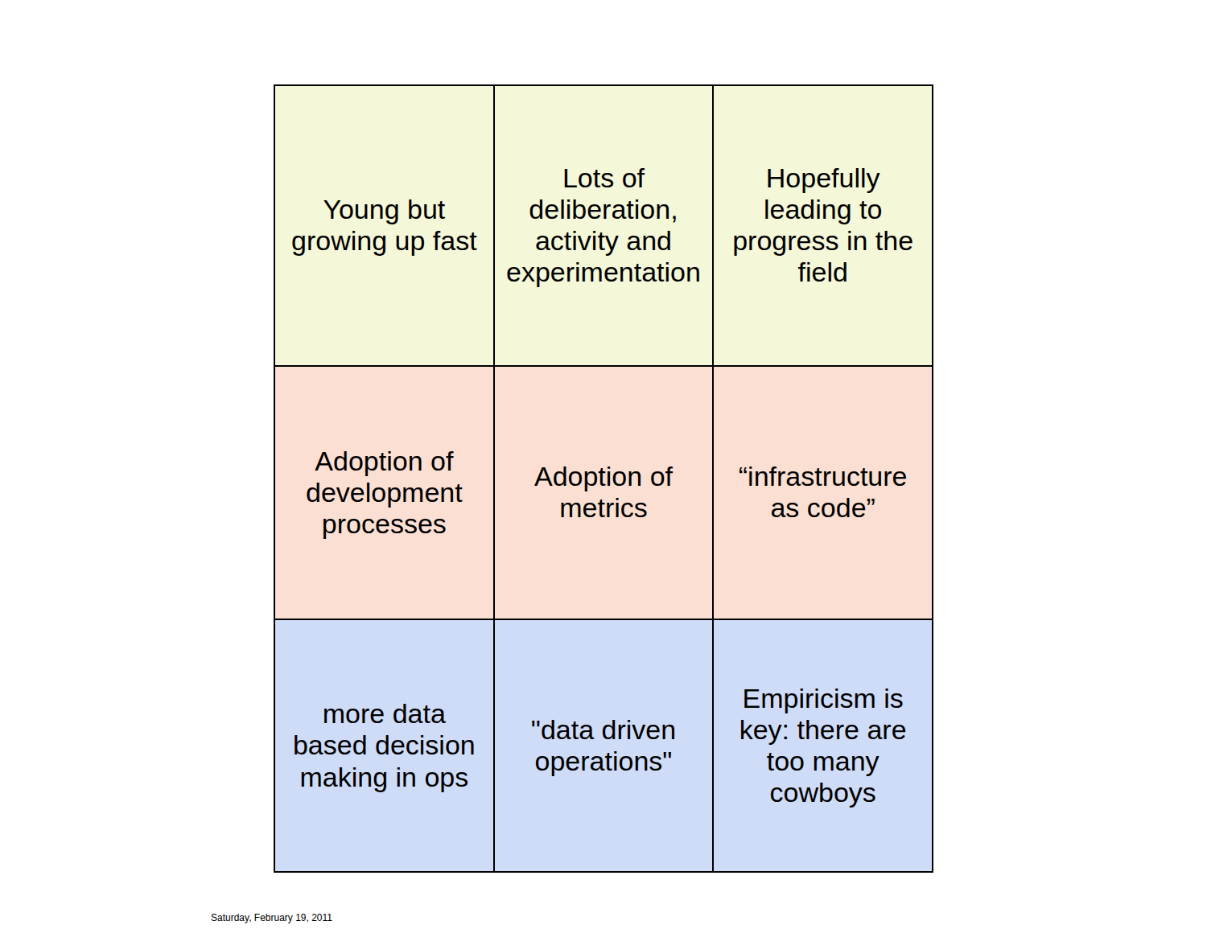| Young but growing up fast | Lots of deliberation, activity and experimentation | Hopefully leading to progress in the field |
| Adoption of development processes | Adoption of metrics | “infrastructure as code” |
| more data based decision making in ops | "data driven operations" | Empiricism is key: there are too many cowboys |
Saturday, February 19, 2011